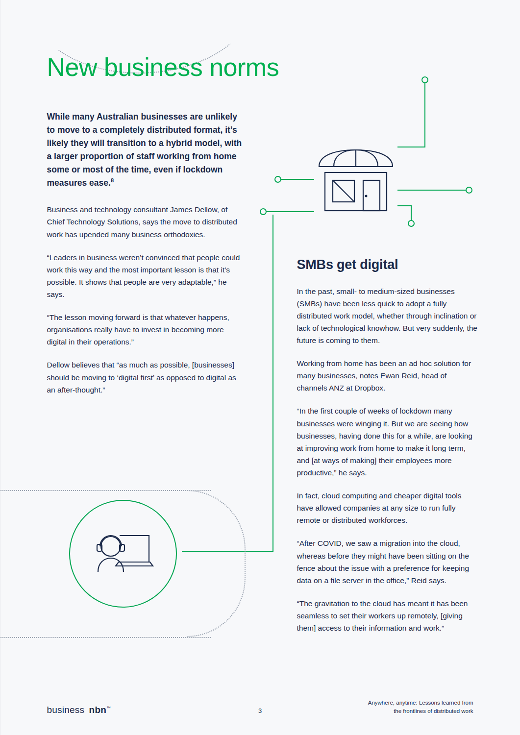New business norms
While many Australian businesses are unlikely to move to a completely distributed format, it’s likely they will transition to a hybrid model, with a larger proportion of staff working from home some or most of the time, even if lockdown measures ease.8
Business and technology consultant James Dellow, of Chief Technology Solutions, says the move to distributed work has upended many business orthodoxies.
“Leaders in business weren’t convinced that people could work this way and the most important lesson is that it’s possible. It shows that people are very adaptable,” he says.
“The lesson moving forward is that whatever happens, organisations really have to invest in becoming more digital in their operations.”
Dellow believes that “as much as possible, [businesses] should be moving to ‘digital first’ as opposed to digital as an after-thought.”
SMBs get digital
In the past, small- to medium-sized businesses (SMBs) have been less quick to adopt a fully distributed work model, whether through inclination or lack of technological knowhow. But very suddenly, the future is coming to them.
Working from home has been an ad hoc solution for many businesses, notes Ewan Reid, head of channels ANZ at Dropbox.
“In the first couple of weeks of lockdown many businesses were winging it. But we are seeing how businesses, having done this for a while, are looking at improving work from home to make it long term, and [at ways of making] their employees more productive,” he says.
In fact, cloud computing and cheaper digital tools have allowed companies at any size to run fully remote or distributed workforces.
“After COVID, we saw a migration into the cloud, whereas before they might have been sitting on the fence about the issue with a preference for keeping data on a file server in the office,” Reid says.
“The gravitation to the cloud has meant it has been seamless to set their workers up remotely, [giving them] access to their information and work.”
business nbn™
3
Anywhere, anytime: Lessons learned from
the frontlines of distributed work